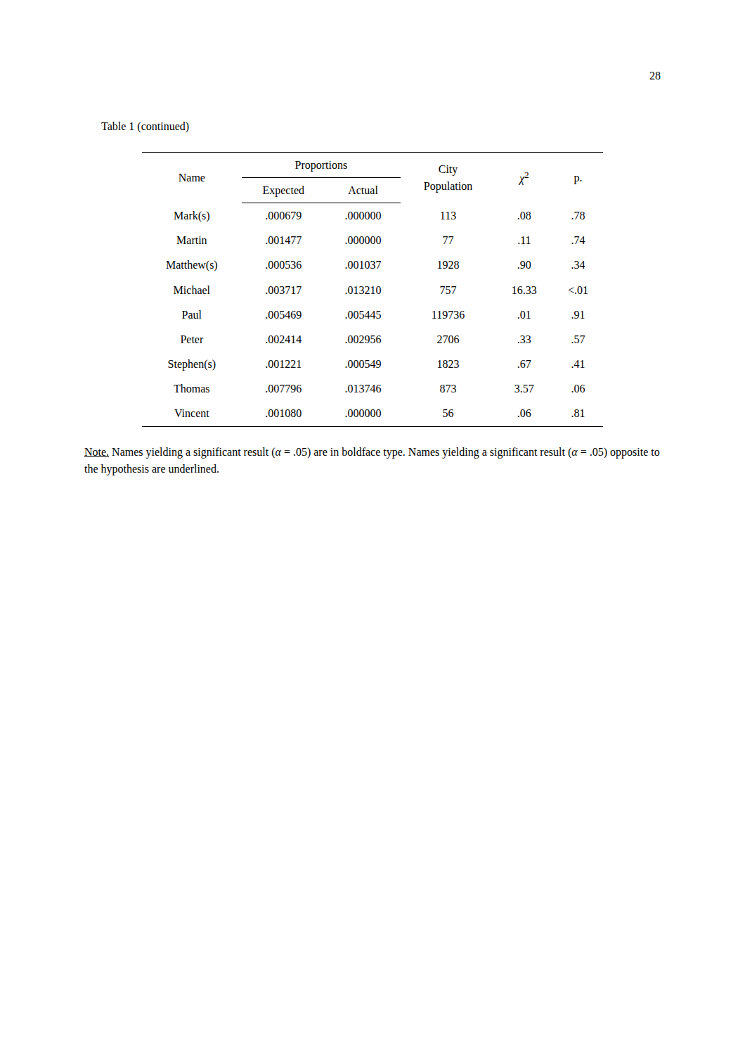28
Table 1 (continued)
| Name | Proportions | City Population | χ 2 | p. |
| --- | --- | --- | --- | --- |
| Expected | Actual |
| Mark(s) | .000679 | .000000 | 113 | .08 | .78 |
| Martin | .001477 | .000000 | 77 | .11 | .74 |
| Matthew(s) | .000536 | .001037 | 1928 | .90 | .34 |
| Michael | .003717 | .013210 | 757 | 16.33 | <.01 |
| Paul | .005469 | .005445 | 119736 | .01 | .91 |
| Peter | .002414 | .002956 | 2706 | .33 | .57 |
| Stephen(s) | .001221 | .000549 | 1823 | .67 | .41 |
| Thomas | .007796 | .013746 | 873 | 3.57 | .06 |
| Vincent | .001080 | .000000 | 56 | .06 | .81 |
Note. Names yielding a significant result (α = .05) are in boldface type. Names yielding a significant result (α = .05) opposite to the hypothesis are underlined.